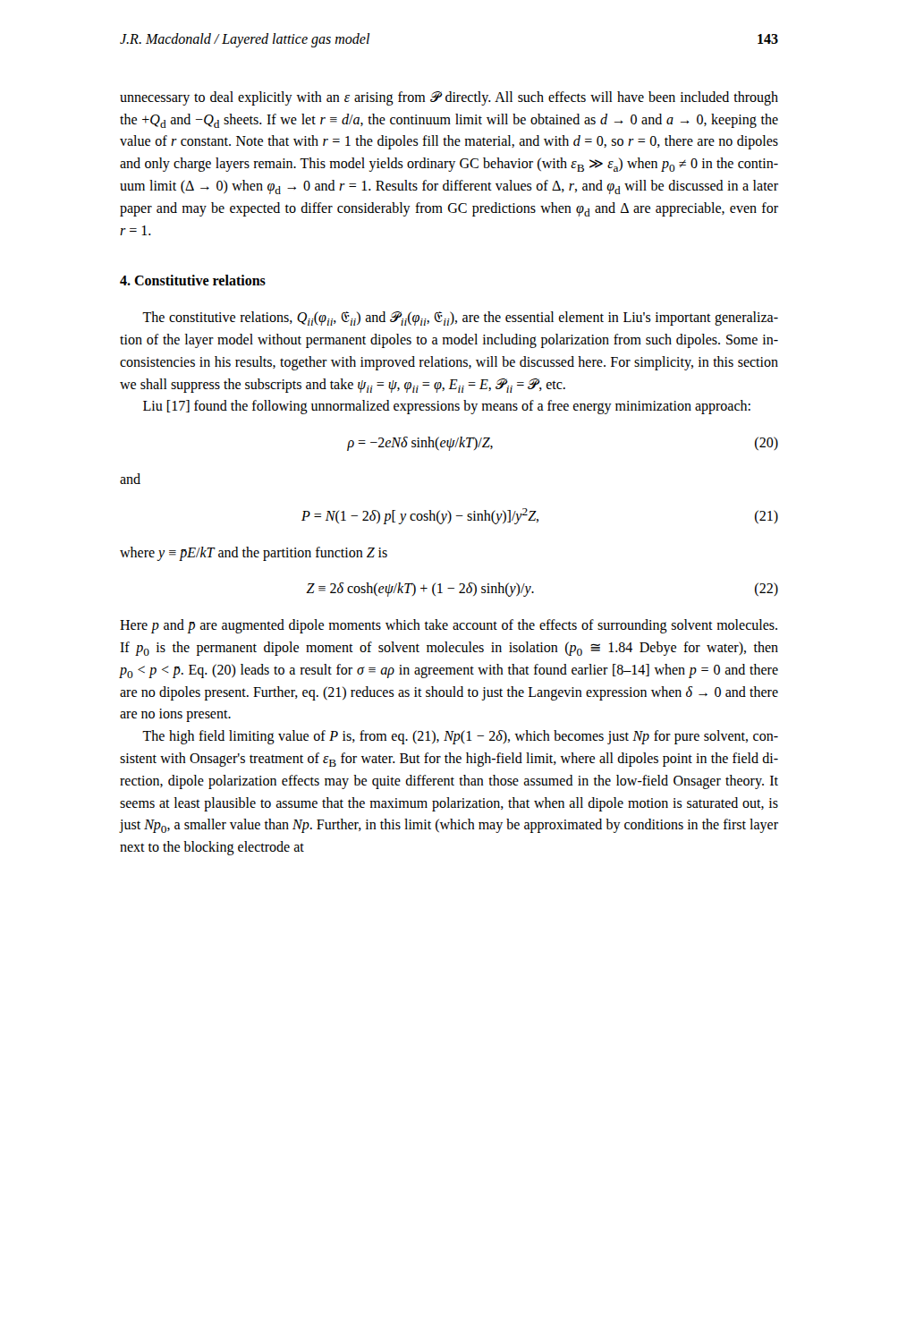J.R. Macdonald / Layered lattice gas model 143
unnecessary to deal explicitly with an ε arising from 𝒫 directly. All such effects will have been included through the +Qd and −Qd sheets. If we let r ≡ d/a, the continuum limit will be obtained as d → 0 and a → 0, keeping the value of r constant. Note that with r = 1 the dipoles fill the material, and with d = 0, so r = 0, there are no dipoles and only charge layers remain. This model yields ordinary GC behavior (with εB ≫ εa) when p0 ≠ 0 in the continuum limit (Δ → 0) when φd → 0 and r = 1. Results for different values of Δ, r, and φd will be discussed in a later paper and may be expected to differ considerably from GC predictions when φd and Δ are appreciable, even for r = 1.
4. Constitutive relations
The constitutive relations, Qii(φii, 𝔈ii) and 𝒫ii(φii, 𝔈ii), are the essential element in Liu's important generalization of the layer model without permanent dipoles to a model including polarization from such dipoles. Some inconsistencies in his results, together with improved relations, will be discussed here. For simplicity, in this section we shall suppress the subscripts and take ψii = ψ, φii = φ, Eii = E, 𝒫ii = 𝒫, etc.
Liu [17] found the following unnormalized expressions by means of a free energy minimization approach:
ρ = −2eNδ sinh(eψ/kT)/Z, (20)
and
P = N(1 − 2δ) p[ y cosh(y) − sinh(y)]/y2Z, (21)
where y ≡ p̄E/kT and the partition function Z is
Z ≡ 2δ cosh(eψ/kT) + (1 − 2δ) sinh(y)/y. (22)
Here p and p̄ are augmented dipole moments which take account of the effects of surrounding solvent molecules. If p0 is the permanent dipole moment of solvent molecules in isolation (p0 ≅ 1.84 Debye for water), then p0 < p < p̄. Eq. (20) leads to a result for σ ≡ aρ in agreement with that found earlier [8–14] when p = 0 and there are no dipoles present. Further, eq. (21) reduces as it should to just the Langevin expression when δ → 0 and there are no ions present.
The high field limiting value of P is, from eq. (21), Np(1 − 2δ), which becomes just Np for pure solvent, consistent with Onsager's treatment of εB for water. But for the high-field limit, where all dipoles point in the field direction, dipole polarization effects may be quite different than those assumed in the low-field Onsager theory. It seems at least plausible to assume that the maximum polarization, that when all dipole motion is saturated out, is just Np0, a smaller value than Np. Further, in this limit (which may be approximated by conditions in the first layer next to the blocking electrode at